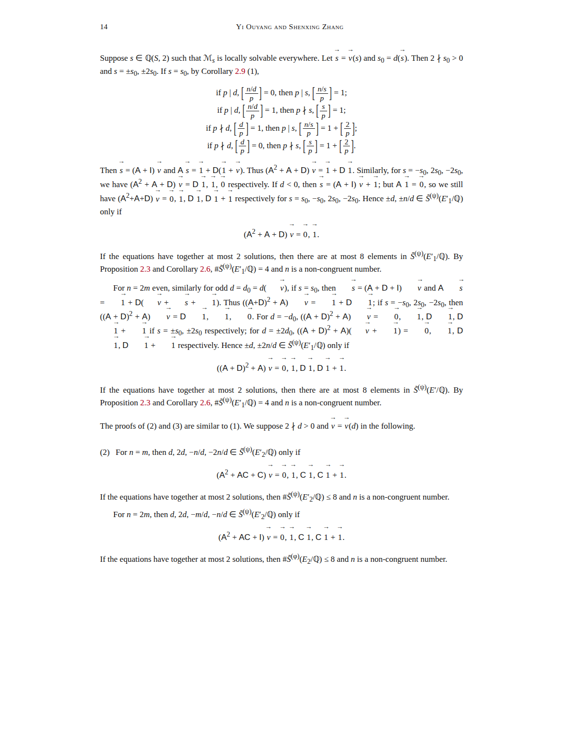14 Yi Ouyang and Shenxing Zhang
Suppose s ∈ ℚ(S, 2) such that ℳs is locally solvable everywhere. Let s = v(s) and s0 = d(s). Then 2 ∤ s0 > 0 and s = ±s0, ±2s0. If s = s0, by Corollary 2.9 (1),
if p | d, n/d p = 0, then p | s, n/s p = 1; if p | d, n/d p = 1, then p ∤ s, sp = 1; if p ∤ d, dp = 1, then p | s, n/s p = 1 + 2 p; if p ∤ d, dp = 0, then p ∤ s, sp = 1 + 2 p.
Then s = (A + I) v and A s = 1 + D(1 + v). Thus (A2 + A + D) v = 1 + D 1. Similarly, for s = −s0, 2s0, −2s0, we have (A2 + A + D) v = D 1, 1, 0 respectively. If d < 0, then s = (A + I) v + 1; but A 1 = 0, so we still have (A2+A+D) v = 0, 1, D 1, D 1 + 1 respectively for s = s0, −s0, 2s0, −2s0. Hence ±d, ±n/d ∈ S̃(ψ)(E′1/ℚ) only if
(A2 + A + D) v = 0, 1.
If the equations have together at most 2 solutions, then there are at most 8 elements in S̃(ψ)(E′1/ℚ). By Proposition 2.3 and Corollary 2.6, #S̃(ψ)(E′1/ℚ) = 4 and n is a non-congruent number.
For n = 2m even, similarly for odd d = d0 = d(v), if s = s0, then s = (A + D + I) v and A s = 1 + D(v + s + 1). Thus ((A+D)2 + A) v = 1 + D 1; if s = −s0, 2s0, −2s0, then ((A + D)2 + A) v = D 1, 1, 0. For d = −d0, ((A + D)2 + A) v = 0, 1, D 1, D 1 + 1 if s = ±s0, ±2s0 respectively; for d = ±2d0, ((A + D)2 + A)(v + 1) = 0, 1, D 1, D 1 + 1 respectively. Hence ±d, ±2n/d ∈ S̃(ψ)(E′1/ℚ) only if
((A + D)2 + A) v = 0, 1, D 1, D 1 + 1.
If the equations have together at most 2 solutions, then there are at most 8 elements in S̃(ψ)(E′/ℚ). By Proposition 2.3 and Corollary 2.6, #S̃(ψ)(E′1/ℚ) = 4 and n is a non-congruent number.
The proofs of (2) and (3) are similar to (1). We suppose 2 ∤ d > 0 and v = v(d) in the following.
(2) For n = m, then d, 2d, −n/d, −2n/d ∈ S̃(ψ)(E′2/ℚ) only if
(A2 + AC + C) v = 0, 1, C 1, C 1 + 1.
If the equations have together at most 2 solutions, then #S̃(ψ)(E′2/ℚ) ≤ 8 and n is a non-congruent number.
For n = 2m, then d, 2d, −m/d, −n/d ∈ S̃(ψ)(E′2/ℚ) only if
(A2 + AC + I) v = 0, 1, C 1, C 1 + 1.
If the equations have together at most 2 solutions, then #S̃(φ)(E2/ℚ) ≤ 8 and n is a non-congruent number.